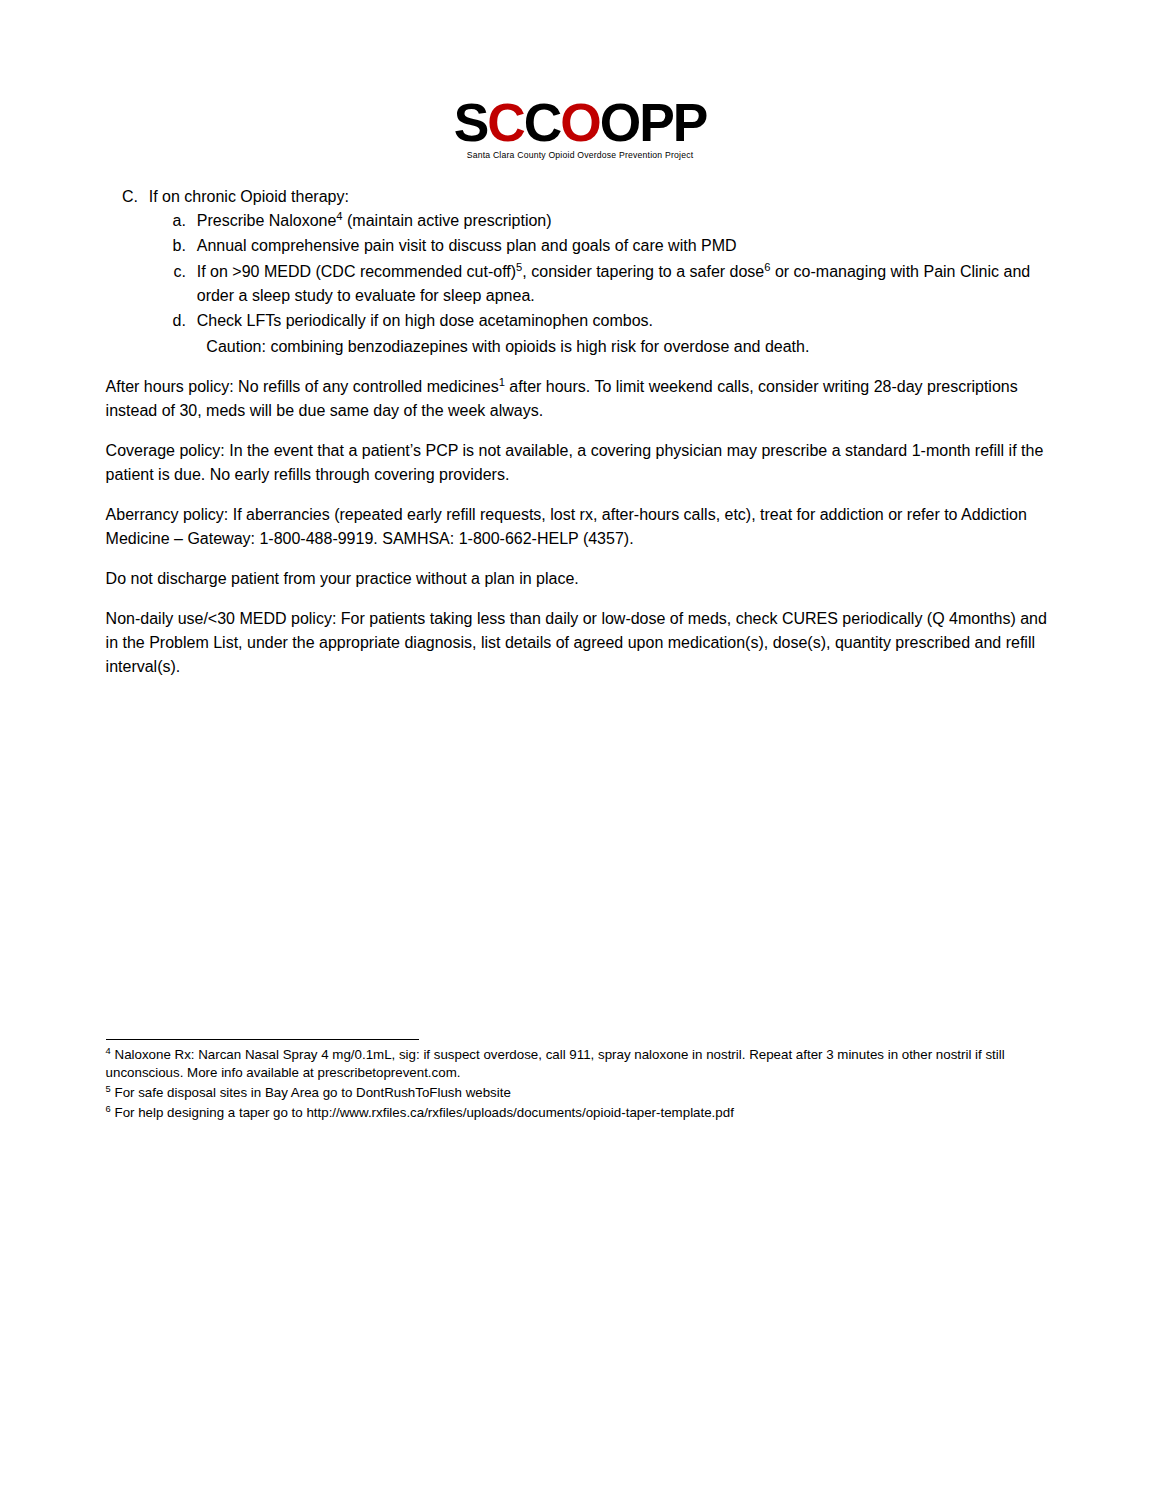SCCOOPP
Santa Clara County Opioid Overdose Prevention Project
If on chronic Opioid therapy:
Prescribe Naloxone4 (maintain active prescription)
Annual comprehensive pain visit to discuss plan and goals of care with PMD
If on >90 MEDD (CDC recommended cut-off)5, consider tapering to a safer dose6 or co-managing with Pain Clinic and order a sleep study to evaluate for sleep apnea.
Check LFTs periodically if on high dose acetaminophen combos.
Caution: combining benzodiazepines with opioids is high risk for overdose and death.
After hours policy: No refills of any controlled medicines1 after hours. To limit weekend calls, consider writing 28-day prescriptions instead of 30, meds will be due same day of the week always.
Coverage policy: In the event that a patient’s PCP is not available, a covering physician may prescribe a standard 1-month refill if the patient is due. No early refills through covering providers.
Aberrancy policy: If aberrancies (repeated early refill requests, lost rx, after-hours calls, etc), treat for addiction or refer to Addiction Medicine – Gateway: 1-800-488-9919. SAMHSA: 1-800-662-HELP (4357).
Do not discharge patient from your practice without a plan in place.
Non-daily use/<30 MEDD policy: For patients taking less than daily or low-dose of meds, check CURES periodically (Q 4months) and in the Problem List, under the appropriate diagnosis, list details of agreed upon medication(s), dose(s), quantity prescribed and refill interval(s).
4 Naloxone Rx: Narcan Nasal Spray 4 mg/0.1mL, sig: if suspect overdose, call 911, spray naloxone in nostril. Repeat after 3 minutes in other nostril if still unconscious. More info available at prescribetoprevent.com.
5 For safe disposal sites in Bay Area go to DontRushToFlush website
6 For help designing a taper go to http://www.rxfiles.ca/rxfiles/uploads/documents/opioid-taper-template.pdf